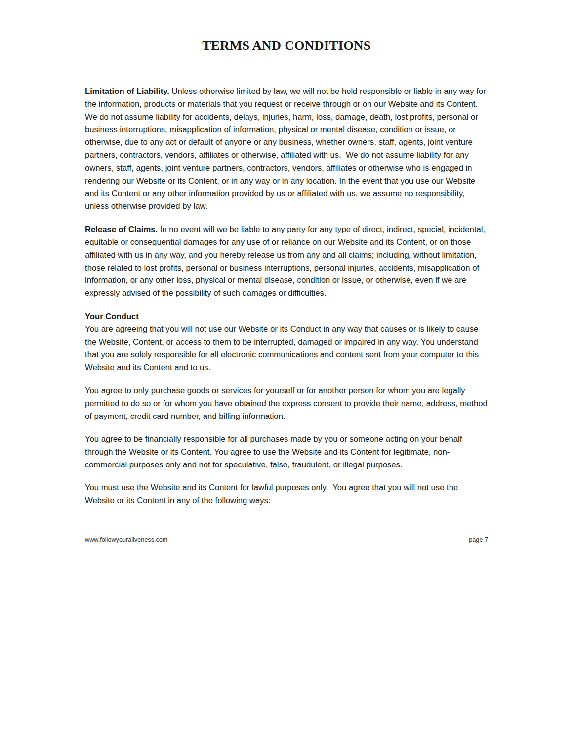TERMS AND CONDITIONS
Limitation of Liability. Unless otherwise limited by law, we will not be held responsible or liable in any way for the information, products or materials that you request or receive through or on our Website and its Content. We do not assume liability for accidents, delays, injuries, harm, loss, damage, death, lost profits, personal or business interruptions, misapplication of information, physical or mental disease, condition or issue, or otherwise, due to any act or default of anyone or any business, whether owners, staff, agents, joint venture partners, contractors, vendors, affiliates or otherwise, affiliated with us. We do not assume liability for any owners, staff, agents, joint venture partners, contractors, vendors, affiliates or otherwise who is engaged in rendering our Website or its Content, or in any way or in any location. In the event that you use our Website and its Content or any other information provided by us or affiliated with us, we assume no responsibility, unless otherwise provided by law.
Release of Claims. In no event will we be liable to any party for any type of direct, indirect, special, incidental, equitable or consequential damages for any use of or reliance on our Website and its Content, or on those affiliated with us in any way, and you hereby release us from any and all claims; including, without limitation, those related to lost profits, personal or business interruptions, personal injuries, accidents, misapplication of information, or any other loss, physical or mental disease, condition or issue, or otherwise, even if we are expressly advised of the possibility of such damages or difficulties.
Your Conduct
You are agreeing that you will not use our Website or its Conduct in any way that causes or is likely to cause the Website, Content, or access to them to be interrupted, damaged or impaired in any way. You understand that you are solely responsible for all electronic communications and content sent from your computer to this Website and its Content and to us.
You agree to only purchase goods or services for yourself or for another person for whom you are legally permitted to do so or for whom you have obtained the express consent to provide their name, address, method of payment, credit card number, and billing information.
You agree to be financially responsible for all purchases made by you or someone acting on your behalf through the Website or its Content. You agree to use the Website and its Content for legitimate, non-commercial purposes only and not for speculative, false, fraudulent, or illegal purposes.
You must use the Website and its Content for lawful purposes only. You agree that you will not use the Website or its Content in any of the following ways:
www.followyouraliveness.com page 7